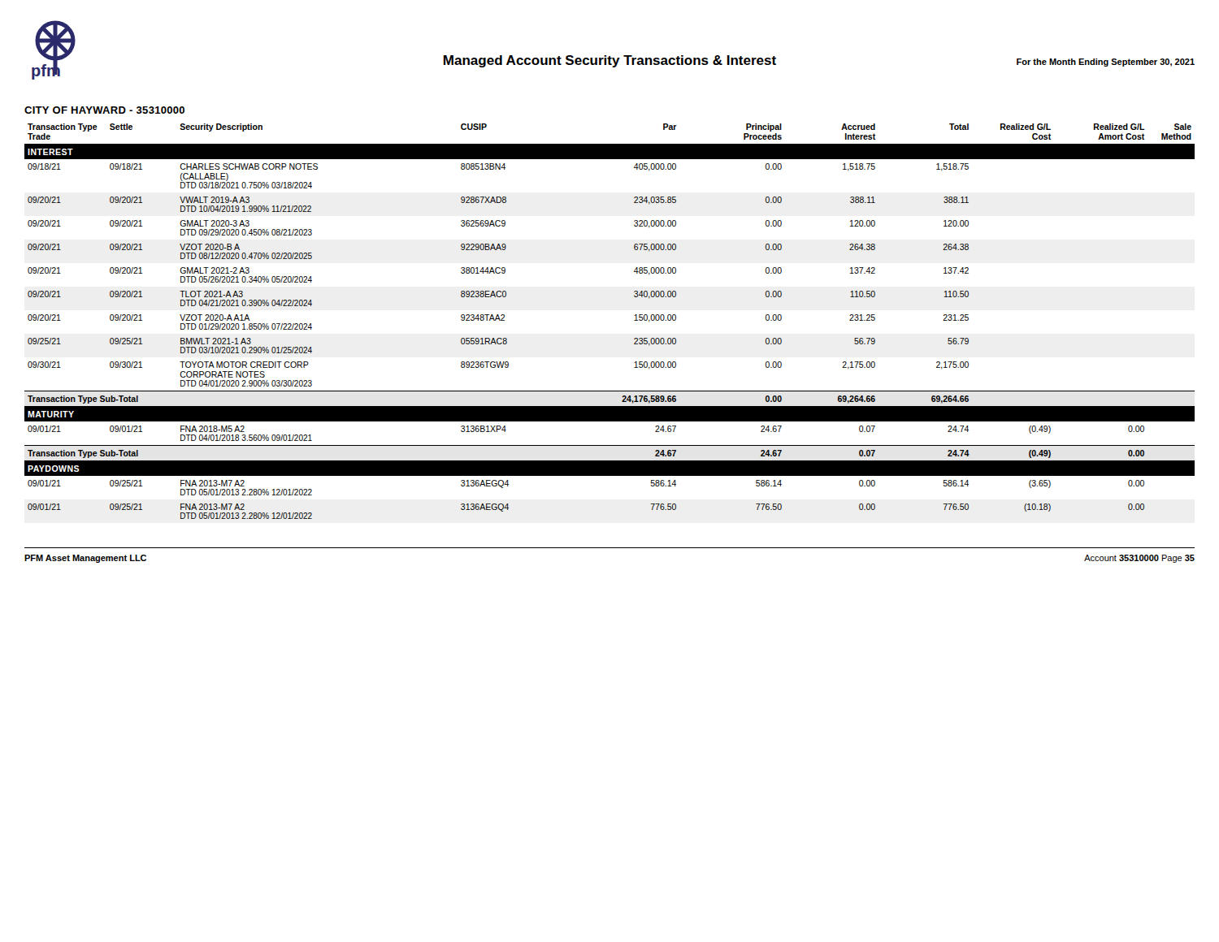pfm
For the Month Ending September 30, 2021
Managed Account Security Transactions & Interest
CITY OF HAYWARD - 35310000
| Transaction Type Trade | Settle | Security Description | CUSIP | Par | Principal Proceeds | Accrued Interest | Total | Realized G/L Cost | Realized G/L Amort Cost | Sale Method |
| --- | --- | --- | --- | --- | --- | --- | --- | --- | --- | --- |
| INTEREST |
| 09/18/21 | 09/18/21 | CHARLES SCHWAB CORP NOTES (CALLABLE) DTD 03/18/2021 0.750% 03/18/2024 | 808513BN4 | 405,000.00 | 0.00 | 1,518.75 | 1,518.75 | | | |
| 09/20/21 | 09/20/21 | VWALT 2019-A A3 DTD 10/04/2019 1.990% 11/21/2022 | 92867XAD8 | 234,035.85 | 0.00 | 388.11 | 388.11 | | | |
| 09/20/21 | 09/20/21 | GMALT 2020-3 A3 DTD 09/29/2020 0.450% 08/21/2023 | 362569AC9 | 320,000.00 | 0.00 | 120.00 | 120.00 | | | |
| 09/20/21 | 09/20/21 | VZOT 2020-B A DTD 08/12/2020 0.470% 02/20/2025 | 92290BAA9 | 675,000.00 | 0.00 | 264.38 | 264.38 | | | |
| 09/20/21 | 09/20/21 | GMALT 2021-2 A3 DTD 05/26/2021 0.340% 05/20/2024 | 380144AC9 | 485,000.00 | 0.00 | 137.42 | 137.42 | | | |
| 09/20/21 | 09/20/21 | TLOT 2021-A A3 DTD 04/21/2021 0.390% 04/22/2024 | 89238EAC0 | 340,000.00 | 0.00 | 110.50 | 110.50 | | | |
| 09/20/21 | 09/20/21 | VZOT 2020-A A1A DTD 01/29/2020 1.850% 07/22/2024 | 92348TAA2 | 150,000.00 | 0.00 | 231.25 | 231.25 | | | |
| 09/25/21 | 09/25/21 | BMWLT 2021-1 A3 DTD 03/10/2021 0.290% 01/25/2024 | 05591RAC8 | 235,000.00 | 0.00 | 56.79 | 56.79 | | | |
| 09/30/21 | 09/30/21 | TOYOTA MOTOR CREDIT CORP CORPORATE NOTES DTD 04/01/2020 2.900% 03/30/2023 | 89236TGW9 | 150,000.00 | 0.00 | 2,175.00 | 2,175.00 | | | |
| Transaction Type Sub-Total | 24,176,589.66 | 0.00 | 69,264.66 | 69,264.66 | | | |
| MATURITY |
| 09/01/21 | 09/01/21 | FNA 2018-M5 A2 DTD 04/01/2018 3.560% 09/01/2021 | 3136B1XP4 | 24.67 | 24.67 | 0.07 | 24.74 | (0.49) | 0.00 | |
| Transaction Type Sub-Total | 24.67 | 24.67 | 0.07 | 24.74 | (0.49) | 0.00 | |
| PAYDOWNS |
| 09/01/21 | 09/25/21 | FNA 2013-M7 A2 DTD 05/01/2013 2.280% 12/01/2022 | 3136AEGQ4 | 586.14 | 586.14 | 0.00 | 586.14 | (3.65) | 0.00 | |
| 09/01/21 | 09/25/21 | FNA 2013-M7 A2 DTD 05/01/2013 2.280% 12/01/2022 | 3136AEGQ4 | 776.50 | 776.50 | 0.00 | 776.50 | (10.18) | 0.00 | |
PFM Asset Management LLC Account 35310000 Page 35